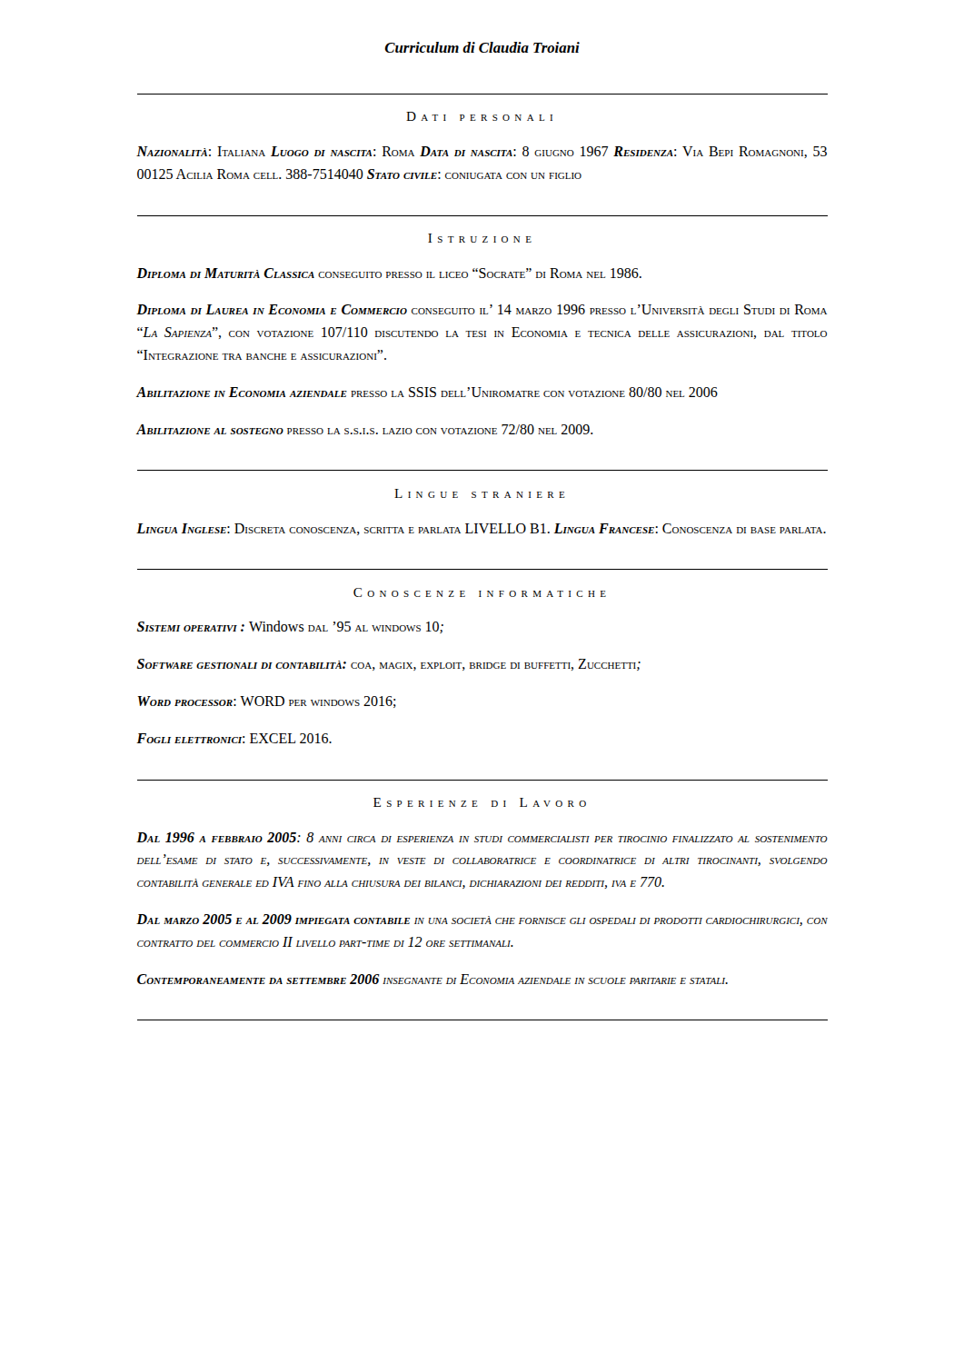Curriculum di Claudia Troiani
Dati personali
Nazionalità: Italiana Luogo di nascita: Roma Data di nascita: 8 giugno 1967 Residenza: Via Bepi Romagnoni, 53 00125 Acilia Roma cell. 388-7514040 Stato civile: coniugata con un figlio
Istruzione
Diploma di Maturità Classica conseguito presso il liceo “Socrate” di Roma nel 1986.
Diploma di Laurea in Economia e Commercio conseguito il’ 14 marzo 1996 presso l’Università degli Studi di Roma “La Sapienza”, con votazione 107/110 discutendo la tesi in Economia e tecnica delle assicurazioni, dal titolo “Integrazione tra banche e assicurazioni”.
Abilitazione in Economia aziendale presso la SSIS dell’Uniromatre con votazione 80/80 nel 2006
Abilitazione al sostegno presso la s.s.i.s. lazio con votazione 72/80 nel 2009.
Lingue straniere
Lingua Inglese: Discreta conoscenza, scritta e parlata LIVELLO B1. Lingua Francese: Conoscenza di base parlata.
Conoscenze informatiche
Sistemi operativi : Windows dal ’95 al windows 10;
Software gestionali di contabilità: coa, magix, exploit, bridge di buffetti, Zucchetti;
Word processor: WORD per windows 2016;
Fogli elettronici: EXCEL 2016.
Esperienze di Lavoro
Dal 1996 a febbraio 2005: 8 anni circa di esperienza in studi commercialisti per tirocinio finalizzato al sostenimento dell’esame di stato e, successivamente, in veste di collaboratrice e coordinatrice di altri tirocinanti, svolgendo contabilità generale ed IVA fino alla chiusura dei bilanci, dichiarazioni dei redditi, iva e 770.
Dal marzo 2005 e al 2009 impiegata contabile in una società che fornisce gli ospedali di prodotti cardiochirurgici, con contratto del commercio II livello part-time di 12 ore settimanali.
Contemporaneamente da settembre 2006 insegnante di Economia aziendale in scuole paritarie e statali.